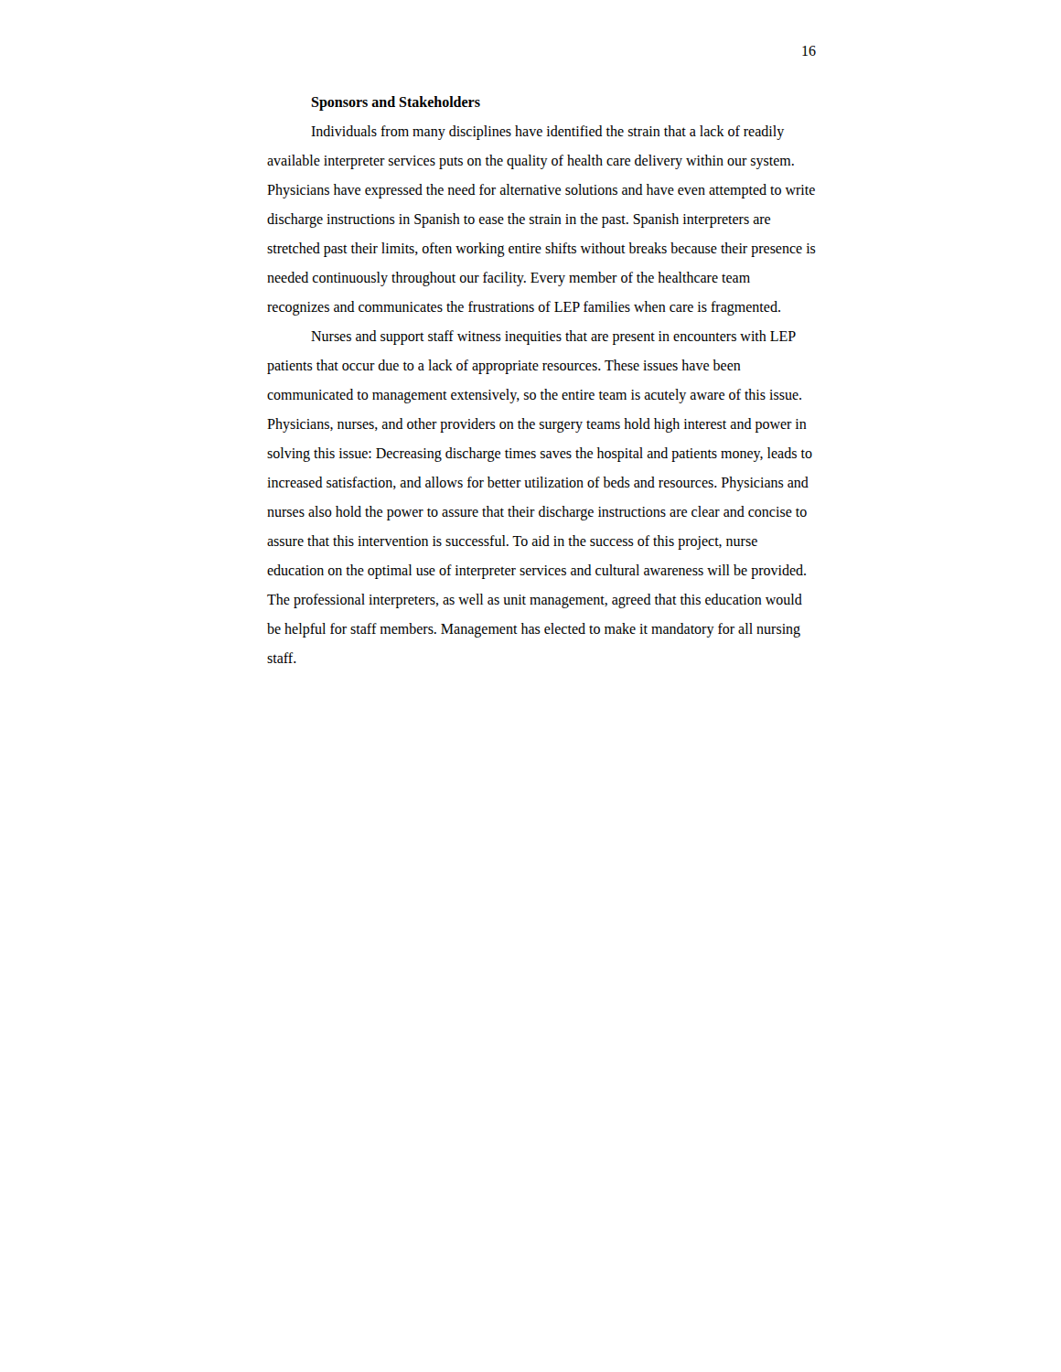16
Sponsors and Stakeholders
Individuals from many disciplines have identified the strain that a lack of readily available interpreter services puts on the quality of health care delivery within our system. Physicians have expressed the need for alternative solutions and have even attempted to write discharge instructions in Spanish to ease the strain in the past. Spanish interpreters are stretched past their limits, often working entire shifts without breaks because their presence is needed continuously throughout our facility. Every member of the healthcare team recognizes and communicates the frustrations of LEP families when care is fragmented.
Nurses and support staff witness inequities that are present in encounters with LEP patients that occur due to a lack of appropriate resources. These issues have been communicated to management extensively, so the entire team is acutely aware of this issue. Physicians, nurses, and other providers on the surgery teams hold high interest and power in solving this issue: Decreasing discharge times saves the hospital and patients money, leads to increased satisfaction, and allows for better utilization of beds and resources. Physicians and nurses also hold the power to assure that their discharge instructions are clear and concise to assure that this intervention is successful. To aid in the success of this project, nurse education on the optimal use of interpreter services and cultural awareness will be provided. The professional interpreters, as well as unit management, agreed that this education would be helpful for staff members. Management has elected to make it mandatory for all nursing staff.